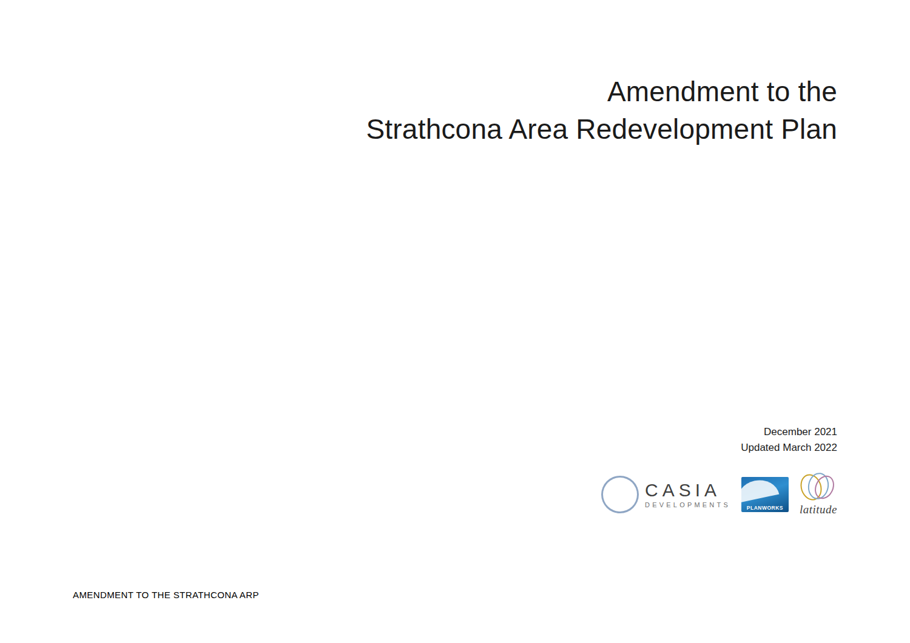Amendment to the
Strathcona Area Redevelopment Plan
December 2021
Updated March 2022
CASIA
DEVELOPMENTS
PLANWORKS
latitude
AMENDMENT TO THE STRATHCONA ARP